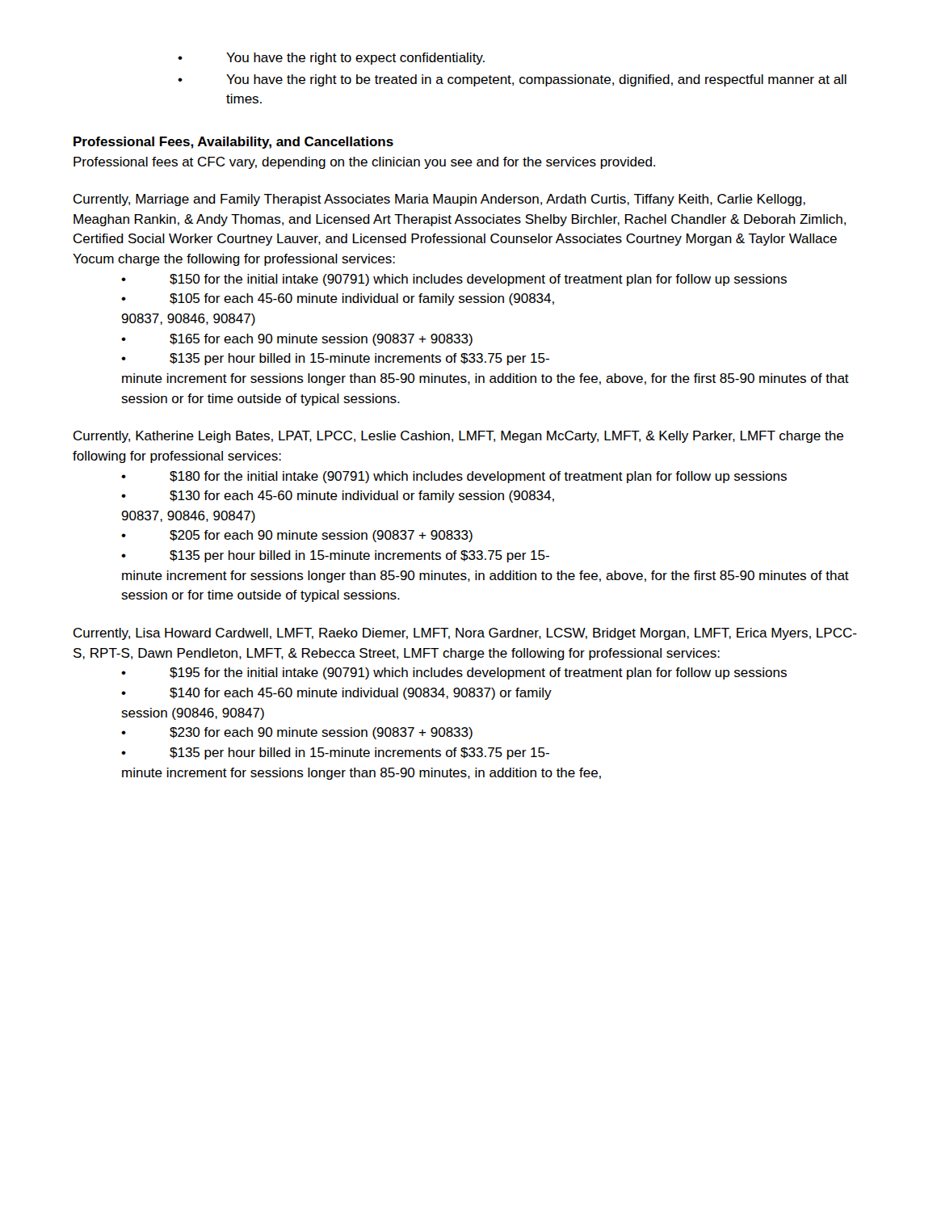You have the right to expect confidentiality.
You have the right to be treated in a competent, compassionate, dignified, and respectful manner at all times.
Professional Fees, Availability, and Cancellations
Professional fees at CFC vary, depending on the clinician you see and for the services provided.
Currently, Marriage and Family Therapist Associates Maria Maupin Anderson, Ardath Curtis, Tiffany Keith, Carlie Kellogg, Meaghan Rankin, & Andy Thomas, and Licensed Art Therapist Associates Shelby Birchler, Rachel Chandler & Deborah Zimlich, Certified Social Worker Courtney Lauver, and Licensed Professional Counselor Associates Courtney Morgan & Taylor Wallace Yocum charge the following for professional services:
$150 for the initial intake (90791) which includes development of treatment plan for follow up sessions
$105 for each 45-60 minute individual or family session (90834, 90837, 90846, 90847)
$165 for each 90 minute session (90837 + 90833)
$135 per hour billed in 15-minute increments of $33.75 per 15-minute increment for sessions longer than 85-90 minutes, in addition to the fee, above, for the first 85-90 minutes of that session or for time outside of typical sessions.
Currently, Katherine Leigh Bates, LPAT, LPCC, Leslie Cashion, LMFT, Megan McCarty, LMFT, & Kelly Parker, LMFT charge the following for professional services:
$180 for the initial intake (90791) which includes development of treatment plan for follow up sessions
$130 for each 45-60 minute individual or family session (90834, 90837, 90846, 90847)
$205 for each 90 minute session (90837 + 90833)
$135 per hour billed in 15-minute increments of $33.75 per 15-minute increment for sessions longer than 85-90 minutes, in addition to the fee, above, for the first 85-90 minutes of that session or for time outside of typical sessions.
Currently, Lisa Howard Cardwell, LMFT, Raeko Diemer, LMFT, Nora Gardner, LCSW, Bridget Morgan, LMFT, Erica Myers, LPCC-S, RPT-S, Dawn Pendleton, LMFT, & Rebecca Street, LMFT charge the following for professional services:
$195 for the initial intake (90791) which includes development of treatment plan for follow up sessions
$140 for each 45-60 minute individual (90834, 90837) or family session (90846, 90847)
$230 for each 90 minute session (90837 + 90833)
$135 per hour billed in 15-minute increments of $33.75 per 15-minute increment for sessions longer than 85-90 minutes, in addition to the fee,